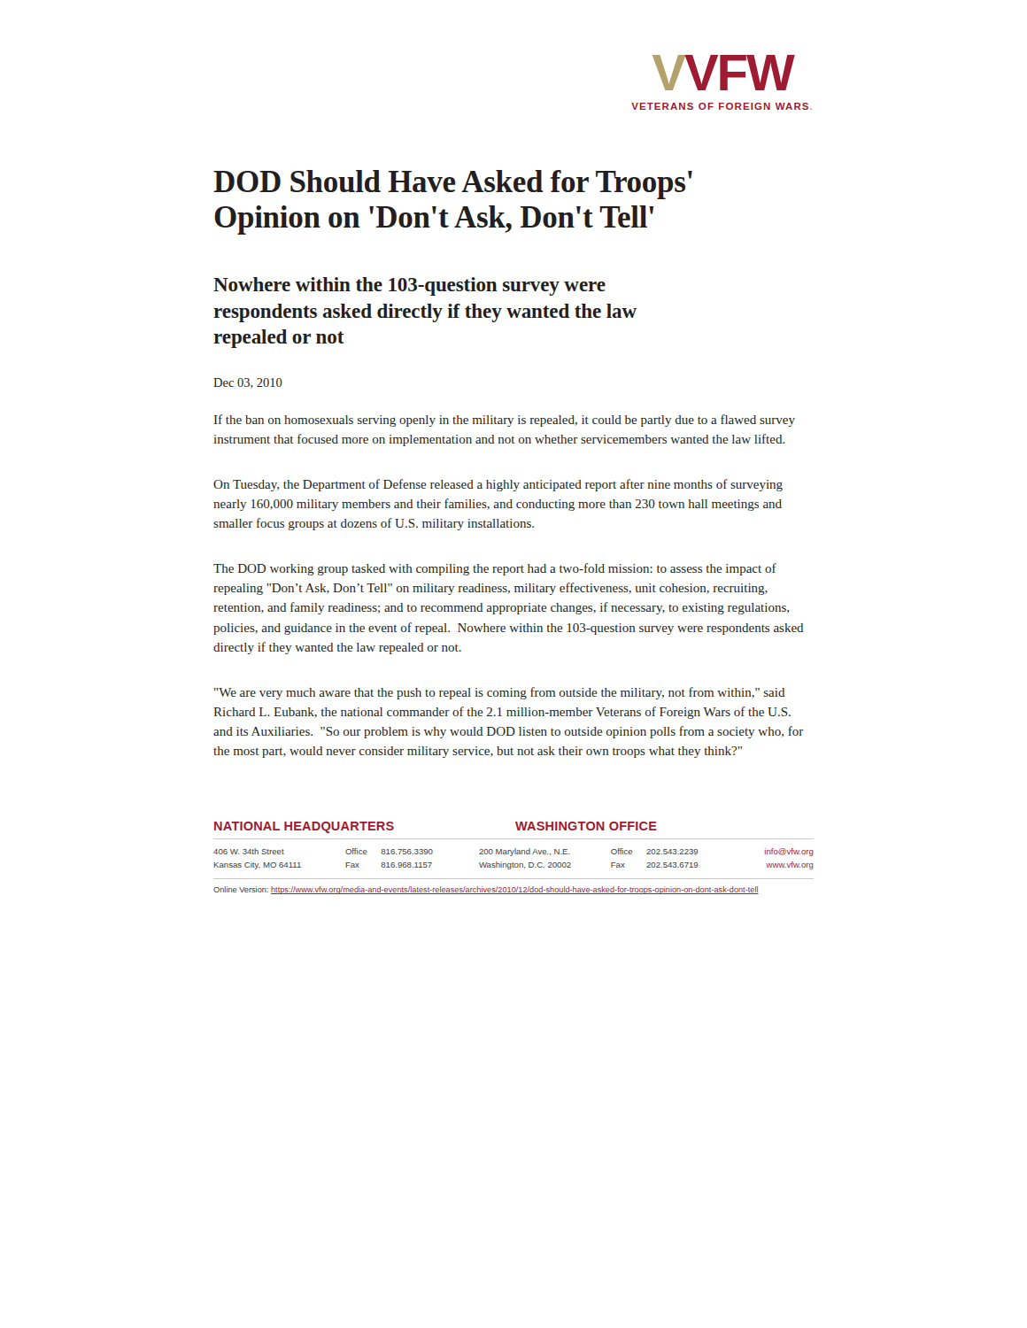VVFW
Veterans of Foreign Wars.
DOD Should Have Asked for Troops'
Opinion on 'Don't Ask, Don't Tell'
Nowhere within the 103-question survey were
respondents asked directly if they wanted the law
repealed or not
Dec 03, 2010
If the ban on homosexuals serving openly in the military is repealed, it could be partly due to a flawed survey instrument that focused more on implementation and not on whether servicemembers wanted the law lifted.
On Tuesday, the Department of Defense released a highly anticipated report after nine months of surveying nearly 160,000 military members and their families, and conducting more than 230 town hall meetings and smaller focus groups at dozens of U.S. military installations.
The DOD working group tasked with compiling the report had a two-fold mission: to assess the impact of repealing "Don’t Ask, Don’t Tell" on military readiness, military effectiveness, unit cohesion, recruiting, retention, and family readiness; and to recommend appropriate changes, if necessary, to existing regulations, policies, and guidance in the event of repeal. Nowhere within the 103-question survey were respondents asked directly if they wanted the law repealed or not.
"We are very much aware that the push to repeal is coming from outside the military, not from within," said Richard L. Eubank, the national commander of the 2.1 million-member Veterans of Foreign Wars of the U.S. and its Auxiliaries. "So our problem is why would DOD listen to outside opinion polls from a society who, for the most part, would never consider military service, but not ask their own troops what they think?"
National Headquarters
Washington Office
406 W. 34th Street
Kansas City, MO 64111
Office 816.756.3390
Fax 816.968.1157
200 Maryland Ave., N.E.
Washington, D.C. 20002
Office 202.543.2239
Fax 202.543.6719
info@vfw.org
www.vfw.org
Online Version: https://www.vfw.org/media-and-events/latest-releases/archives/2010/12/dod-should-have-asked-for-troops-opinion-on-dont-ask-dont-tell